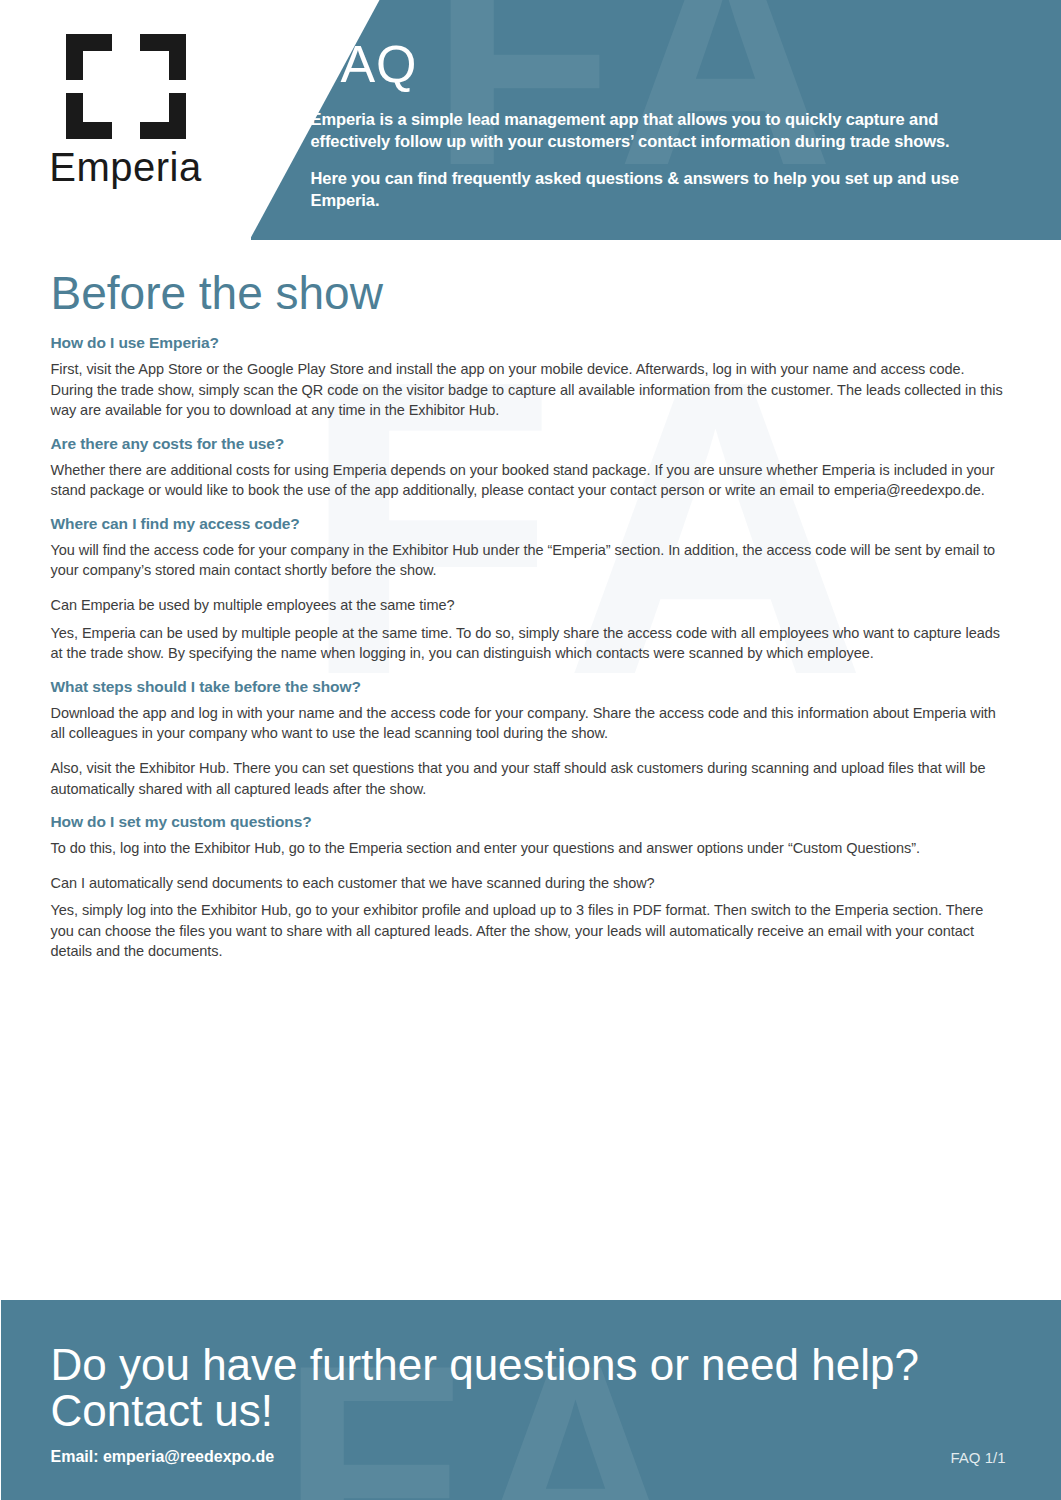Emperia
FA
FAQ
Emperia is a simple lead management app that allows you to quickly capture and effectively follow up with your customers’ contact information during trade shows.
Here you can find frequently asked questions & answers to help you set up and use Emperia.
FA
Before the show
How do I use Emperia?
First, visit the App Store or the Google Play Store and install the app on your mobile device. Afterwards, log in with your name and access code. During the trade show, simply scan the QR code on the visitor badge to capture all available information from the customer. The leads collected in this way are available for you to download at any time in the Exhibitor Hub.
Are there any costs for the use?
Whether there are additional costs for using Emperia depends on your booked stand package. If you are unsure whether Emperia is included in your stand package or would like to book the use of the app additionally, please contact your contact person or write an email to emperia@reedexpo.de.
Where can I find my access code?
You will find the access code for your company in the Exhibitor Hub under the “Emperia” section. In addition, the access code will be sent by email to your company’s stored main contact shortly before the show.
Can Emperia be used by multiple employees at the same time?
Yes, Emperia can be used by multiple people at the same time. To do so, simply share the access code with all employees who want to capture leads at the trade show. By specifying the name when logging in, you can distinguish which contacts were scanned by which employee.
What steps should I take before the show?
Download the app and log in with your name and the access code for your company. Share the access code and this information about Emperia with all colleagues in your company who want to use the lead scanning tool during the show.
Also, visit the Exhibitor Hub. There you can set questions that you and your staff should ask customers during scanning and upload files that will be automatically shared with all captured leads after the show.
How do I set my custom questions?
To do this, log into the Exhibitor Hub, go to the Emperia section and enter your questions and answer options under “Custom Questions”.
Can I automatically send documents to each customer that we have scanned during the show?
Yes, simply log into the Exhibitor Hub, go to your exhibitor profile and upload up to 3 files in PDF format. Then switch to the Emperia section. There you can choose the files you want to share with all captured leads. After the show, your leads will automatically receive an email with your contact details and the documents.
FA
Do you have further questions or need help?
Contact us!
Email: emperia@reedexpo.de
FAQ 1/1